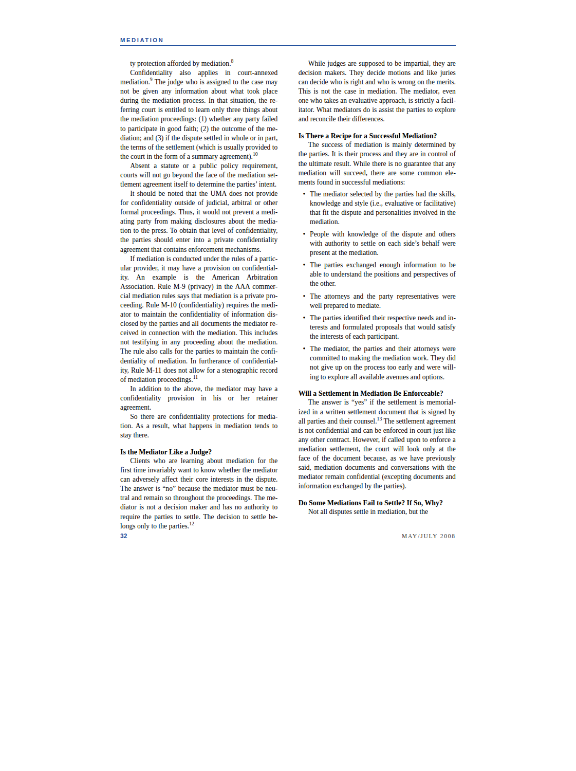MEDIATION
ty protection afforded by mediation.8
Confidentiality also applies in court-annexed mediation.9 The judge who is assigned to the case may not be given any information about what took place during the mediation process. In that situation, the referring court is entitled to learn only three things about the mediation proceedings: (1) whether any party failed to participate in good faith; (2) the outcome of the mediation; and (3) if the dispute settled in whole or in part, the terms of the settlement (which is usually provided to the court in the form of a summary agreement).10
Absent a statute or a public policy requirement, courts will not go beyond the face of the mediation settlement agreement itself to determine the parties’ intent.
It should be noted that the UMA does not provide for confidentiality outside of judicial, arbitral or other formal proceedings. Thus, it would not prevent a mediating party from making disclosures about the mediation to the press. To obtain that level of confidentiality, the parties should enter into a private confidentiality agreement that contains enforcement mechanisms.
If mediation is conducted under the rules of a particular provider, it may have a provision on confidentiality. An example is the American Arbitration Association. Rule M-9 (privacy) in the AAA commercial mediation rules says that mediation is a private proceeding. Rule M-10 (confidentiality) requires the mediator to maintain the confidentiality of information disclosed by the parties and all documents the mediator received in connection with the mediation. This includes not testifying in any proceeding about the mediation. The rule also calls for the parties to maintain the confidentiality of mediation. In furtherance of confidentiality, Rule M-11 does not allow for a stenographic record of mediation proceedings.11
In addition to the above, the mediator may have a confidentiality provision in his or her retainer agreement.
So there are confidentiality protections for mediation. As a result, what happens in mediation tends to stay there.
Is the Mediator Like a Judge?
Clients who are learning about mediation for the first time invariably want to know whether the mediator can adversely affect their core interests in the dispute. The answer is “no” because the mediator must be neutral and remain so throughout the proceedings. The mediator is not a decision maker and has no authority to require the parties to settle. The decision to settle belongs only to the parties.12
While judges are supposed to be impartial, they are decision makers. They decide motions and like juries can decide who is right and who is wrong on the merits. This is not the case in mediation. The mediator, even one who takes an evaluative approach, is strictly a facilitator. What mediators do is assist the parties to explore and reconcile their differences.
Is There a Recipe for a Successful Mediation?
The success of mediation is mainly determined by the parties. It is their process and they are in control of the ultimate result. While there is no guarantee that any mediation will succeed, there are some common elements found in successful mediations:
The mediator selected by the parties had the skills, knowledge and style (i.e., evaluative or facilitative) that fit the dispute and personalities involved in the mediation.
People with knowledge of the dispute and others with authority to settle on each side’s behalf were present at the mediation.
The parties exchanged enough information to be able to understand the positions and perspectives of the other.
The attorneys and the party representatives were well prepared to mediate.
The parties identified their respective needs and interests and formulated proposals that would satisfy the interests of each participant.
The mediator, the parties and their attorneys were committed to making the mediation work. They did not give up on the process too early and were willing to explore all available avenues and options.
Will a Settlement in Mediation Be Enforceable?
The answer is “yes” if the settlement is memorialized in a written settlement document that is signed by all parties and their counsel.13 The settlement agreement is not confidential and can be enforced in court just like any other contract. However, if called upon to enforce a mediation settlement, the court will look only at the face of the document because, as we have previously said, mediation documents and conversations with the mediator remain confidential (excepting documents and information exchanged by the parties).
Do Some Mediations Fail to Settle? If So, Why?
Not all disputes settle in mediation, but the
32 MAY/JULY 2008